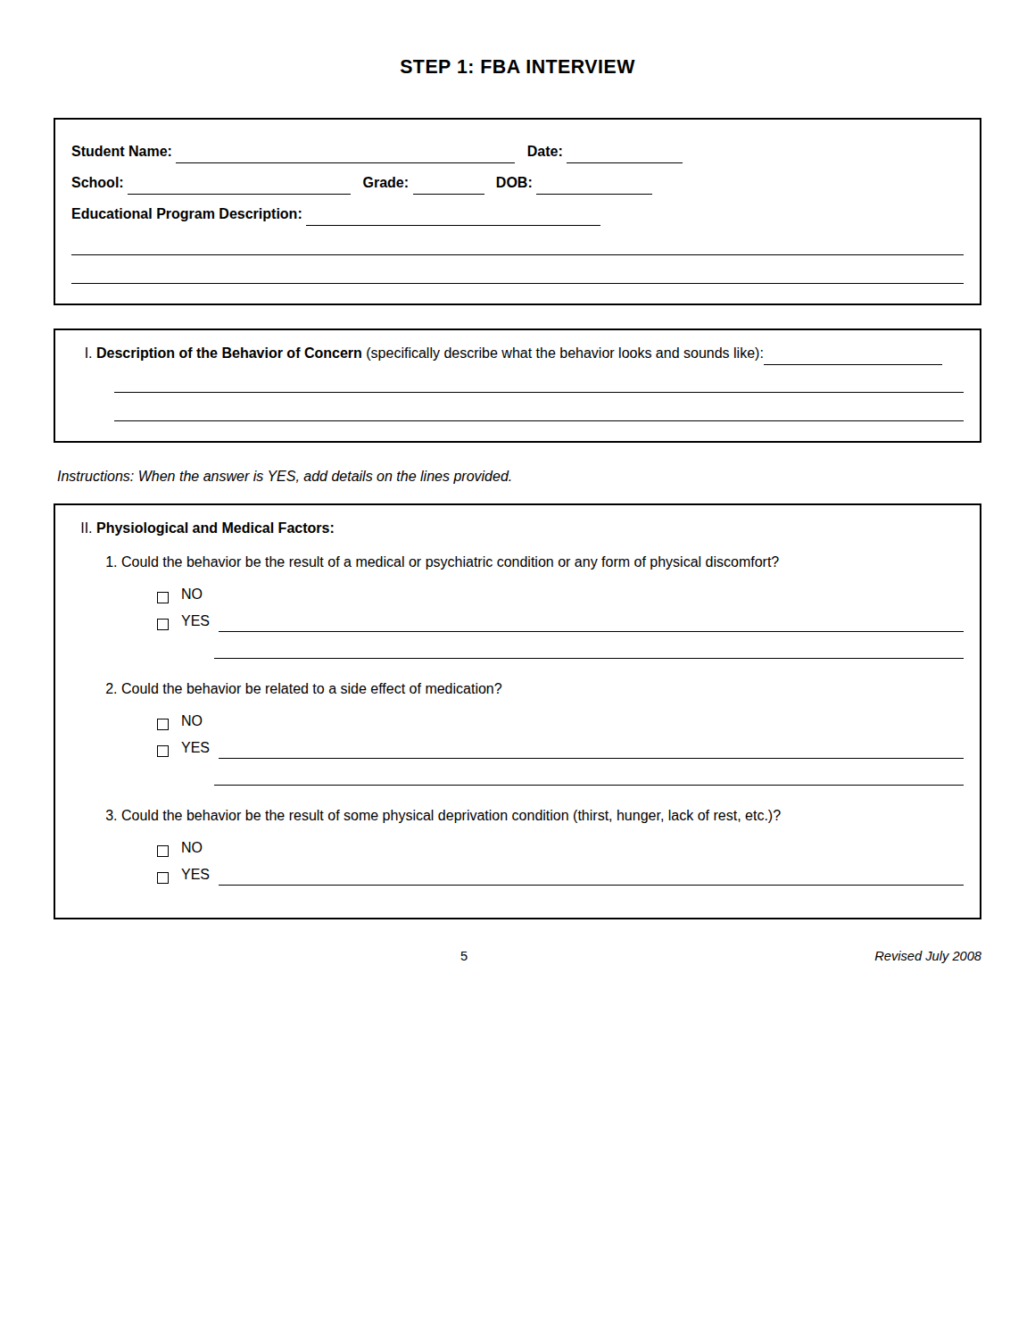STEP 1: FBA INTERVIEW
Student Name: Date:
School: Grade: DOB:
Educational Program Description:
Description of the Behavior of Concern (specifically describe what the behavior looks and sounds like):
Instructions: When the answer is YES, add details on the lines provided.
Physiological and Medical Factors:
Could the behavior be the result of a medical or psychiatric condition or any form of physical discomfort?
NO
YES
Could the behavior be related to a side effect of medication?
NO
YES
Could the behavior be the result of some physical deprivation condition (thirst, hunger, lack of rest, etc.)?
NO
YES
5 Revised July 2008